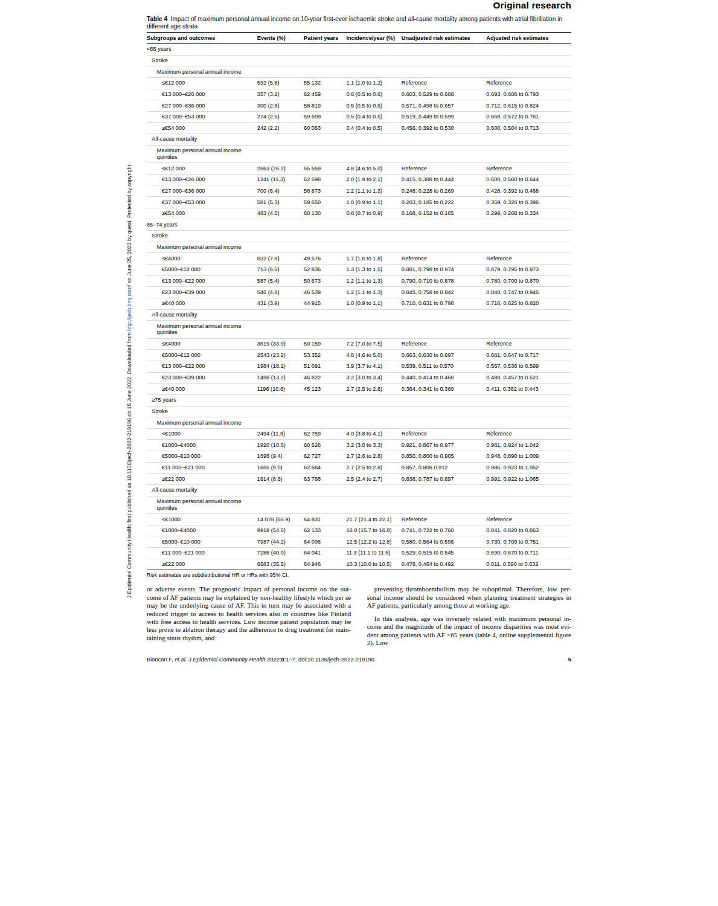J Epidemiol Community Health: first published as 10.1136/jech-2022-219190 on 15 June 2022. Downloaded from http://jech.bmj.com/ on June 25, 2022 by guest. Protected by copyright.
Original research
Table 4 Impact of maximum personal annual income on 10-year first-ever ischaemic stroke and all-cause mortality among patients with atrial fibrillation in different age strata
| Subgroups and outcomes | Events (%) | Patient years | Incidence/year (%) | Unadjusted risk estimates | Adjusted risk estimates |
| --- | --- | --- | --- | --- | --- |
| <65 years | | | | | |
| Stroke | | | | | |
| Maximum personal annual income | | | | | |
| ≤€12 000 | 592 (5.8) | 55 132 | 1.1 (1.0 to 1.2) | Reference | Reference |
| €13 000–€26 000 | 357 (3.2) | 62 459 | 0.6 (0.5 to 0.6) | 0.603, 0.529 to 0.688 | 0.693, 0.606 to 0.793 |
| €27 000–€36 000 | 300 (2.8) | 58 819 | 0.5 (0.5 to 0.6) | 0.571, 0.498 to 0.657 | 0.712, 0.615 to 0.824 |
| €37 000–€53 000 | 274 (2.5) | 59 609 | 0.5 (0.4 to 0.5) | 0.519, 0.449 to 0.599 | 0.668, 0.572 to 0.781 |
| ≥€54 000 | 242 (2.2) | 60 063 | 0.4 (0.4 to 0.5) | 0.456, 0.392 to 0.530 | 0.600, 0.504 to 0.713 |
| All-cause mortality | | | | | |
| Maximum personal annual income quintiles | | | | | |
| ≤€12 000 | 2663 (26.2) | 55 559 | 4.8 (4.6 to 5.0) | Reference | Reference |
| €13 000–€26 000 | 1241 (11.3) | 62 598 | 2.0 (1.9 to 2.1) | 0.415, 0.388 to 0.444 | 0.600, 0.560 to 0.644 |
| €27 000–€36 000 | 700 (6.4) | 58 873 | 1.2 (1.1 to 1.3) | 0.248, 0.228 to 0.269 | 0.428, 0.392 to 0.468 |
| €37 000–€53 000 | 581 (5.3) | 59 650 | 1.0 (0.9 to 1.1) | 0.203, 0.185 to 0.222 | 0.359, 0.326 to 0.396 |
| ≥€54 000 | 483 (4.5) | 60 130 | 0.8 (0.7 to 0.9) | 0.168, 0.152 to 0.185 | 0.299, 0.268 to 0.334 |
| 65–74 years | | | | | |
| Stroke | | | | | |
| Maximum personal annual income | | | | | |
| ≤€4000 | 832 (7.8) | 49 576 | 1.7 (1.6 to 1.8) | Reference | Reference |
| €5000–€12 000 | 713 (6.5) | 52 836 | 1.3 (1.3 to 1.5) | 0.881, 0.798 to 0.974 | 0.879, 0.795 to 0.973 |
| €13 000–€22 000 | 587 (5.4) | 50 673 | 1.2 (1.1 to 1.3) | 0.790, 0.710 to 0.878 | 0.780, 0.700 to 0.870 |
| €23 000–€39 000 | 546 (4.8) | 46 539 | 1.2 (1.1 to 1.3) | 0.845, 0.758 to 0.942 | 0.840, 0.747 to 0.945 |
| ≥€40 000 | 431 (3.9) | 44 915 | 1.0 (0.9 to 1.1) | 0.710, 0.631 to 0.798 | 0.716, 0.625 to 0.820 |
| All-cause mortality | | | | | |
| Maximum personal annual income quintiles | | | | | |
| ≤€4000 | 3619 (33.9) | 50 159 | 7.2 (7.0 to 7.5) | Reference | Reference |
| €5000–€12 000 | 2543 (23.2) | 53 352 | 4.8 (4.6 to 5.0) | 0.663, 0.630 to 0.697 | 0.681, 0.647 to 0.717 |
| €13 000–€22 000 | 1984 (18.1) | 51 091 | 3.9 (3.7 to 4.1) | 0.539, 0.511 to 0.570 | 0.567, 0.536 to 0.599 |
| €23 000–€39 000 | 1498 (13.2) | 46 822 | 3.2 (3.0 to 3.4) | 0.440, 0.414 to 0.468 | 0.488, 0.457 to 0.521 |
| ≥€40 000 | 1196 (10.8) | 45 123 | 2.7 (2.5 to 2.8) | 0.364, 0.341 to 0.389 | 0.411, 0.382 to 0.443 |
| ≥75 years | | | | | |
| Stroke | | | | | |
| Maximum personal annual income | | | | | |
| <€1000 | 2494 (11.8) | 62 759 | 4.0 (3.8 to 4.1) | Reference | Reference |
| €1000–€4000 | 1920 (10.6) | 60 526 | 3.2 (3.0 to 3.3) | 0.921, 0.867 to 0.977 | 0.981, 0.924 to 1.042 |
| €5000–€10 000 | 1696 (9.4) | 62 727 | 2.7 (2.6 to 2.8) | 0.850, 0.800 to 0.905 | 0.948, 0.890 to 1.009 |
| €11 000–€21 000 | 1665 (9.0) | 62 684 | 2.7 (2.5 to 2.8) | 0.857, 0.806.0.912 | 0.986, 0.923 to 1.052 |
| ≥€22 000 | 1614 (8.6) | 63 788 | 2.5 (2.4 to 2.7) | 0.838, 0.787 to 0.897 | 0.991, 0.922 to 1.065 |
| All-cause mortality | | | | | |
| Maximum personal annual income quintiles | | | | | |
| <€1000 | 14 078 (66.9) | 64 831 | 21.7 (21.4 to 22.1) | Reference | Reference |
| €1000–€4000 | 9919 (54.6) | 62 133 | 16.0 (15.7 to 16.8) | 0.741, 0.722 to 0.760 | 0.841, 0.820 to 0.863 |
| €5000–€10 000 | 7987 (44.2) | 64 006 | 12.5 (12.2 to 12.8) | 0.580, 0.564 to 0.596 | 0.730, 0.709 to 0.751 |
| €11 000–€21 000 | 7288 (40.0) | 64 041 | 11.3 (11.1 to 11.6) | 0.529, 0.515 to 0.545 | 0.690, 0.670 to 0.711 |
| ≥€22 000 | 6683 (35.5) | 64 946 | 10.3 (10.0 to 10.5) | 0.478, 0.464 to 0.492 | 0.611, 0.590 to 0.632 |
Risk estimates are subdistributional HR or HRs with 95% CI.
or adverse events. The prognostic impact of personal income on the outcome of AF patients may be explained by non-healthy lifestyle which per se may be the underlying cause of AF. This in turn may be associated with a reduced trigger to access to health services also in countries like Finland with free access to health services. Low income patient population may be less prone to ablation therapy and the adherence to drug treatment for maintaining sinus rhythm, and
preventing thromboembolism may be suboptimal. Therefore, low personal income should be considered when planning treatment strategies in AF patients, particularly among those at working age.
In this analysis, age was inversely related with maximum personal income and the magnitude of the impact of income disparities was most evident among patients with AF <65 years (table 4, online supplemental figure 2). Low
Biancari F, et al. J Epidemiol Community Health 2022;0:1–7. doi:10.1136/jech-2022-219190
5